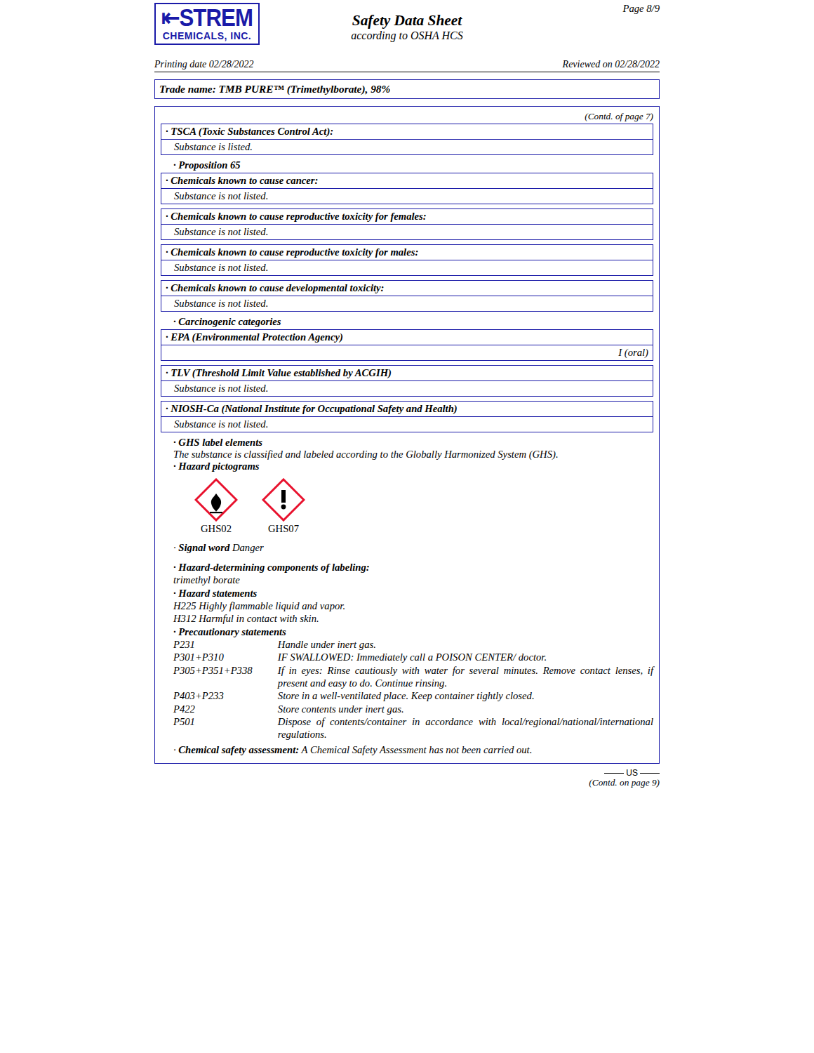⇤STREM
CHEMICALS, INC.
Page 8/9
Safety Data Sheet
according to OSHA HCS
Printing date 02/28/2022 Reviewed on 02/28/2022
Trade name: TMB PURE™ (Trimethylborate), 98%
(Contd. of page 7)
· TSCA (Toxic Substances Control Act):
Substance is listed.
· Proposition 65
· Chemicals known to cause cancer:
Substance is not listed.
· Chemicals known to cause reproductive toxicity for females:
Substance is not listed.
· Chemicals known to cause reproductive toxicity for males:
Substance is not listed.
· Chemicals known to cause developmental toxicity:
Substance is not listed.
· Carcinogenic categories
· EPA (Environmental Protection Agency)
I (oral)
· TLV (Threshold Limit Value established by ACGIH)
Substance is not listed.
· NIOSH-Ca (National Institute for Occupational Safety and Health)
Substance is not listed.
· GHS label elements
The substance is classified and labeled according to the Globally Harmonized System (GHS).
· Hazard pictograms
GHS02
GHS07
· Signal word Danger
· Hazard-determining components of labeling:
trimethyl borate
· Hazard statements
H225 Highly flammable liquid and vapor.
H312 Harmful in contact with skin.
· Precautionary statements
| P231 | Handle under inert gas. |
| P301+P310 | IF SWALLOWED: Immediately call a POISON CENTER/ doctor. |
| P305+P351+P338 | If in eyes: Rinse cautiously with water for several minutes. Remove contact lenses, if present and easy to do. Continue rinsing. |
| P403+P233 | Store in a well-ventilated place. Keep container tightly closed. |
| P422 | Store contents under inert gas. |
| P501 | Dispose of contents/container in accordance with local/regional/national/international regulations. |
· Chemical safety assessment: A Chemical Safety Assessment has not been carried out.
US
(Contd. on page 9)